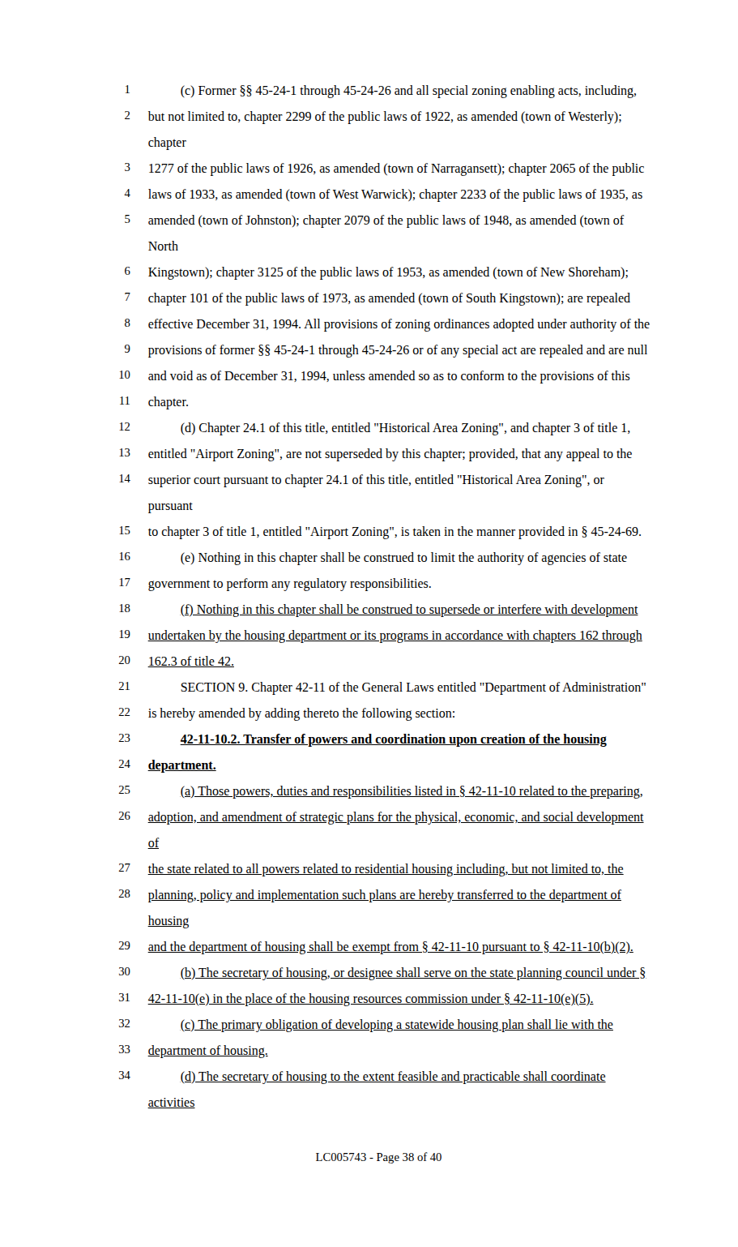(c) Former §§ 45-24-1 through 45-24-26 and all special zoning enabling acts, including,
but not limited to, chapter 2299 of the public laws of 1922, as amended (town of Westerly); chapter
1277 of the public laws of 1926, as amended (town of Narragansett); chapter 2065 of the public
laws of 1933, as amended (town of West Warwick); chapter 2233 of the public laws of 1935, as
amended (town of Johnston); chapter 2079 of the public laws of 1948, as amended (town of North
Kingstown); chapter 3125 of the public laws of 1953, as amended (town of New Shoreham);
chapter 101 of the public laws of 1973, as amended (town of South Kingstown); are repealed
effective December 31, 1994. All provisions of zoning ordinances adopted under authority of the
provisions of former §§ 45-24-1 through 45-24-26 or of any special act are repealed and are null
and void as of December 31, 1994, unless amended so as to conform to the provisions of this
chapter.
(d) Chapter 24.1 of this title, entitled "Historical Area Zoning", and chapter 3 of title 1,
entitled "Airport Zoning", are not superseded by this chapter; provided, that any appeal to the
superior court pursuant to chapter 24.1 of this title, entitled "Historical Area Zoning", or pursuant
to chapter 3 of title 1, entitled "Airport Zoning", is taken in the manner provided in § 45-24-69.
(e) Nothing in this chapter shall be construed to limit the authority of agencies of state
government to perform any regulatory responsibilities.
(f) Nothing in this chapter shall be construed to supersede or interfere with development
undertaken by the housing department or its programs in accordance with chapters 162 through
162.3 of title 42.
SECTION 9. Chapter 42-11 of the General Laws entitled "Department of Administration"
is hereby amended by adding thereto the following section:
42-11-10.2. Transfer of powers and coordination upon creation of the housing
department.
(a) Those powers, duties and responsibilities listed in § 42-11-10 related to the preparing,
adoption, and amendment of strategic plans for the physical, economic, and social development of
the state related to all powers related to residential housing including, but not limited to, the
planning, policy and implementation such plans are hereby transferred to the department of housing
and the department of housing shall be exempt from § 42-11-10 pursuant to § 42-11-10(b)(2).
(b) The secretary of housing, or designee shall serve on the state planning council under §
42-11-10(e) in the place of the housing resources commission under § 42-11-10(e)(5).
(c) The primary obligation of developing a statewide housing plan shall lie with the
department of housing.
(d) The secretary of housing to the extent feasible and practicable shall coordinate activities
LC005743 - Page 38 of 40